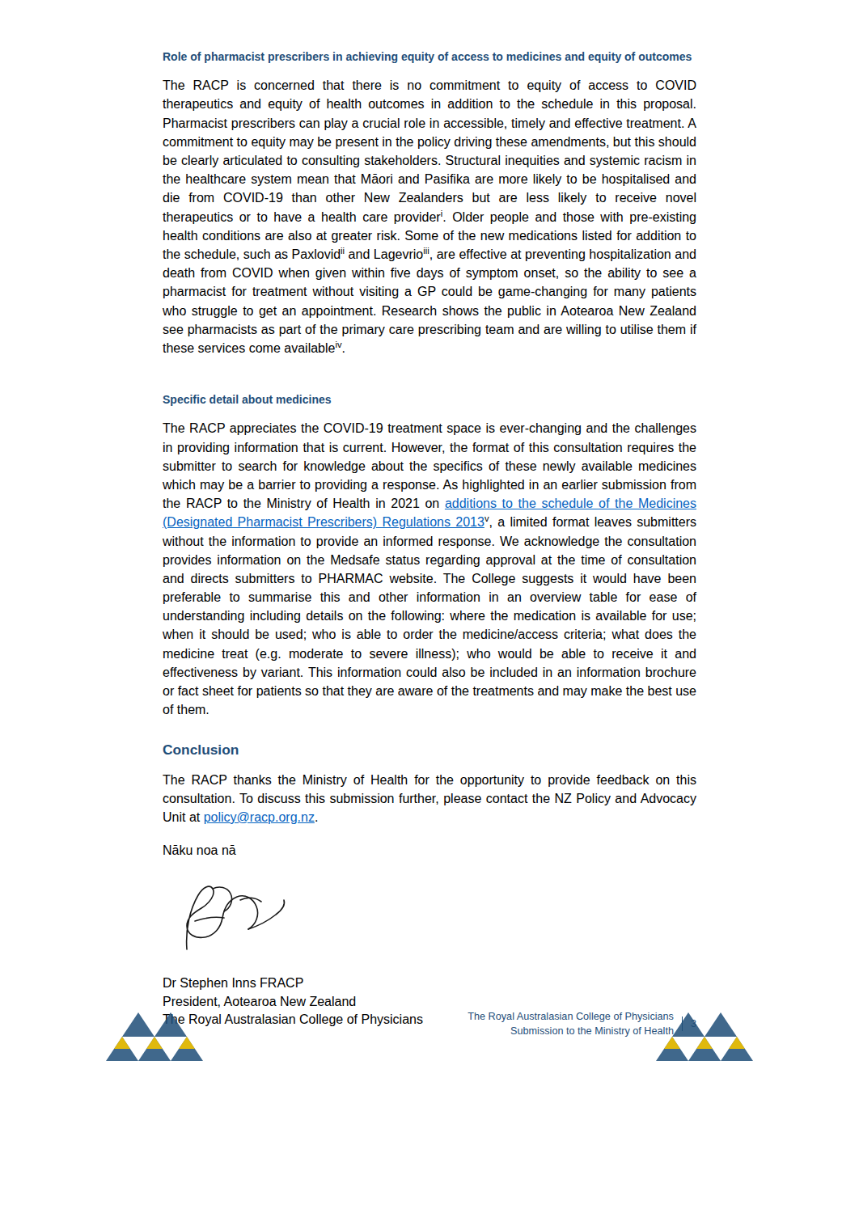Role of pharmacist prescribers in achieving equity of access to medicines and equity of outcomes
The RACP is concerned that there is no commitment to equity of access to COVID therapeutics and equity of health outcomes in addition to the schedule in this proposal. Pharmacist prescribers can play a crucial role in accessible, timely and effective treatment. A commitment to equity may be present in the policy driving these amendments, but this should be clearly articulated to consulting stakeholders. Structural inequities and systemic racism in the healthcare system mean that Māori and Pasifika are more likely to be hospitalised and die from COVID-19 than other New Zealanders but are less likely to receive novel therapeutics or to have a health care provideri. Older people and those with pre-existing health conditions are also at greater risk. Some of the new medications listed for addition to the schedule, such as Paxlovidii and Lagevrioiii, are effective at preventing hospitalization and death from COVID when given within five days of symptom onset, so the ability to see a pharmacist for treatment without visiting a GP could be game-changing for many patients who struggle to get an appointment. Research shows the public in Aotearoa New Zealand see pharmacists as part of the primary care prescribing team and are willing to utilise them if these services come availableiv.
Specific detail about medicines
The RACP appreciates the COVID-19 treatment space is ever-changing and the challenges in providing information that is current. However, the format of this consultation requires the submitter to search for knowledge about the specifics of these newly available medicines which may be a barrier to providing a response. As highlighted in an earlier submission from the RACP to the Ministry of Health in 2021 on additions to the schedule of the Medicines (Designated Pharmacist Prescribers) Regulations 2013v, a limited format leaves submitters without the information to provide an informed response. We acknowledge the consultation provides information on the Medsafe status regarding approval at the time of consultation and directs submitters to PHARMAC website. The College suggests it would have been preferable to summarise this and other information in an overview table for ease of understanding including details on the following: where the medication is available for use; when it should be used; who is able to order the medicine/access criteria; what does the medicine treat (e.g. moderate to severe illness); who would be able to receive it and effectiveness by variant. This information could also be included in an information brochure or fact sheet for patients so that they are aware of the treatments and may make the best use of them.
Conclusion
The RACP thanks the Ministry of Health for the opportunity to provide feedback on this consultation. To discuss this submission further, please contact the NZ Policy and Advocacy Unit at policy@racp.org.nz.
Nāku noa nā
Dr Stephen Inns FRACP
President, Aotearoa New Zealand
The Royal Australasian College of Physicians
The Royal Australasian College of Physicians
Submission to the Ministry of Health 3